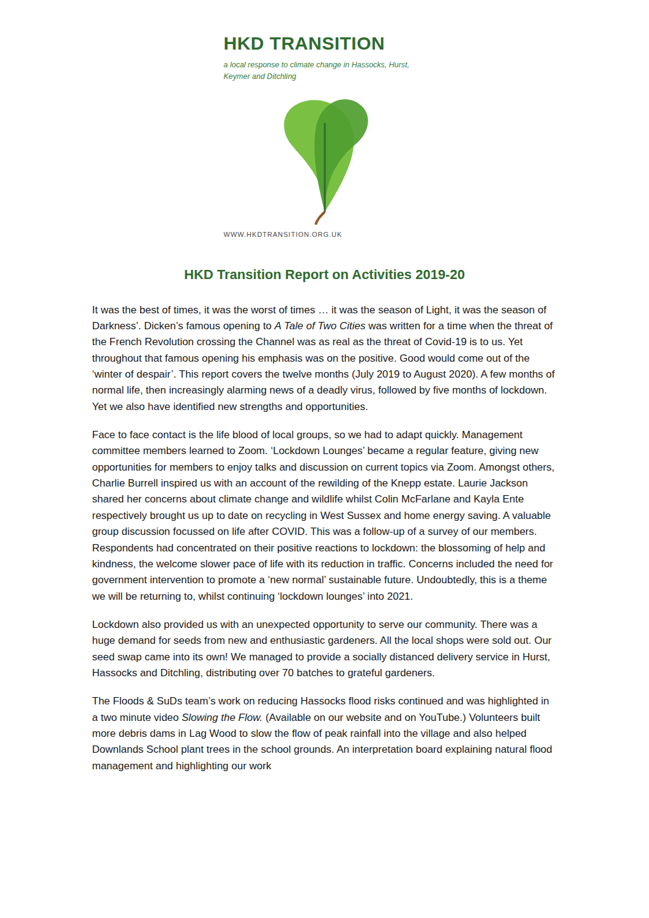HKD TRANSITION
a local response to climate change in Hassocks, Hurst, Keymer and Ditchling
WWW.HKDTRANSITION.ORG.UK
HKD Transition Report on Activities 2019-20
It was the best of times, it was the worst of times … it was the season of Light, it was the season of Darkness’. Dicken’s famous opening to A Tale of Two Cities was written for a time when the threat of the French Revolution crossing the Channel was as real as the threat of Covid-19 is to us. Yet throughout that famous opening his emphasis was on the positive. Good would come out of the ‘winter of despair’. This report covers the twelve months (July 2019 to August 2020). A few months of normal life, then increasingly alarming news of a deadly virus, followed by five months of lockdown. Yet we also have identified new strengths and opportunities.
Face to face contact is the life blood of local groups, so we had to adapt quickly. Management committee members learned to Zoom. ‘Lockdown Lounges’ became a regular feature, giving new opportunities for members to enjoy talks and discussion on current topics via Zoom. Amongst others, Charlie Burrell inspired us with an account of the rewilding of the Knepp estate. Laurie Jackson shared her concerns about climate change and wildlife whilst Colin McFarlane and Kayla Ente respectively brought us up to date on recycling in West Sussex and home energy saving. A valuable group discussion focussed on life after COVID. This was a follow-up of a survey of our members. Respondents had concentrated on their positive reactions to lockdown: the blossoming of help and kindness, the welcome slower pace of life with its reduction in traffic. Concerns included the need for government intervention to promote a ‘new normal’ sustainable future. Undoubtedly, this is a theme we will be returning to, whilst continuing ‘lockdown lounges’ into 2021.
Lockdown also provided us with an unexpected opportunity to serve our community. There was a huge demand for seeds from new and enthusiastic gardeners. All the local shops were sold out. Our seed swap came into its own! We managed to provide a socially distanced delivery service in Hurst, Hassocks and Ditchling, distributing over 70 batches to grateful gardeners.
The Floods & SuDs team’s work on reducing Hassocks flood risks continued and was highlighted in a two minute video Slowing the Flow. (Available on our website and on YouTube.) Volunteers built more debris dams in Lag Wood to slow the flow of peak rainfall into the village and also helped Downlands School plant trees in the school grounds. An interpretation board explaining natural flood management and highlighting our work